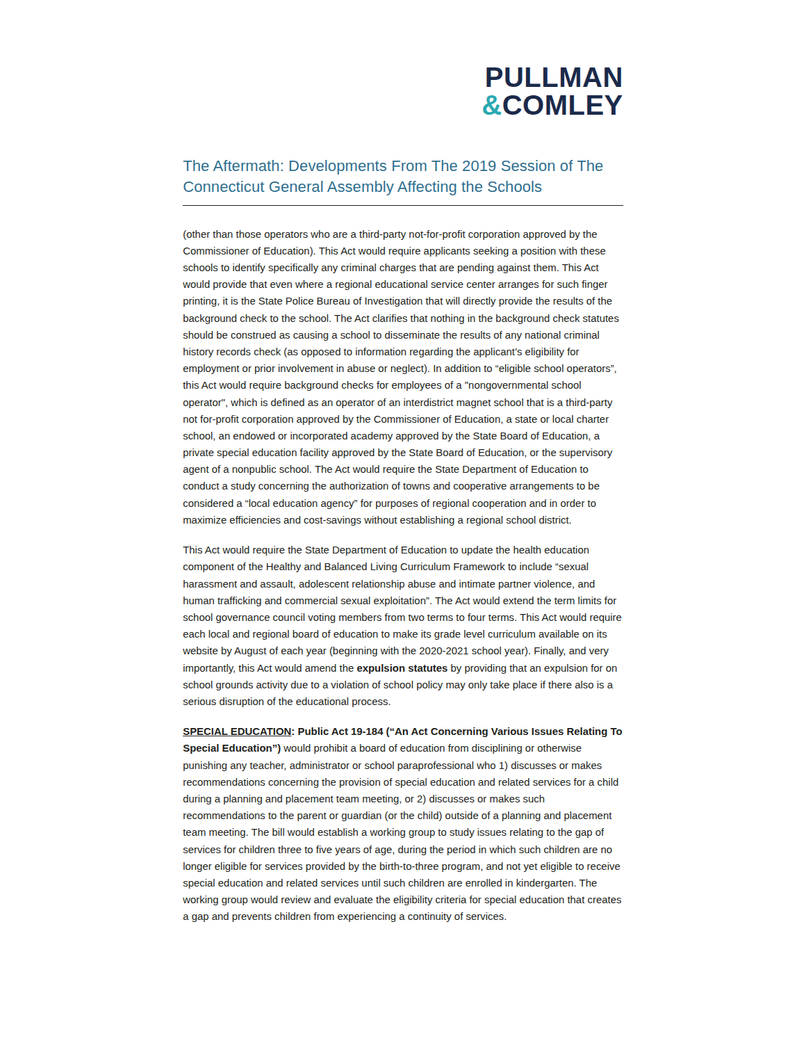PULLMAN &COMLEY
The Aftermath: Developments From The 2019 Session of The
Connecticut General Assembly Affecting the Schools
(other than those operators who are a third-party not-for-profit corporation approved by the Commissioner of Education). This Act would require applicants seeking a position with these schools to identify specifically any criminal charges that are pending against them. This Act would provide that even where a regional educational service center arranges for such finger printing, it is the State Police Bureau of Investigation that will directly provide the results of the background check to the school. The Act clarifies that nothing in the background check statutes should be construed as causing a school to disseminate the results of any national criminal history records check (as opposed to information regarding the applicant’s eligibility for employment or prior involvement in abuse or neglect). In addition to “eligible school operators”, this Act would require background checks for employees of a "nongovernmental school operator", which is defined as an operator of an interdistrict magnet school that is a third-party not for-profit corporation approved by the Commissioner of Education, a state or local charter school, an endowed or incorporated academy approved by the State Board of Education, a private special education facility approved by the State Board of Education, or the supervisory agent of a nonpublic school. The Act would require the State Department of Education to conduct a study concerning the authorization of towns and cooperative arrangements to be considered a “local education agency” for purposes of regional cooperation and in order to maximize efficiencies and cost-savings without establishing a regional school district.
This Act would require the State Department of Education to update the health education component of the Healthy and Balanced Living Curriculum Framework to include “sexual harassment and assault, adolescent relationship abuse and intimate partner violence, and human trafficking and commercial sexual exploitation”. The Act would extend the term limits for school governance council voting members from two terms to four terms. This Act would require each local and regional board of education to make its grade level curriculum available on its website by August of each year (beginning with the 2020-2021 school year). Finally, and very importantly, this Act would amend the expulsion statutes by providing that an expulsion for on school grounds activity due to a violation of school policy may only take place if there also is a serious disruption of the educational process.
SPECIAL EDUCATION: Public Act 19-184 (“An Act Concerning Various Issues Relating To Special Education”) would prohibit a board of education from disciplining or otherwise punishing any teacher, administrator or school paraprofessional who 1) discusses or makes recommendations concerning the provision of special education and related services for a child during a planning and placement team meeting, or 2) discusses or makes such recommendations to the parent or guardian (or the child) outside of a planning and placement team meeting. The bill would establish a working group to study issues relating to the gap of services for children three to five years of age, during the period in which such children are no longer eligible for services provided by the birth-to-three program, and not yet eligible to receive special education and related services until such children are enrolled in kindergarten. The working group would review and evaluate the eligibility criteria for special education that creates a gap and prevents children from experiencing a continuity of services.